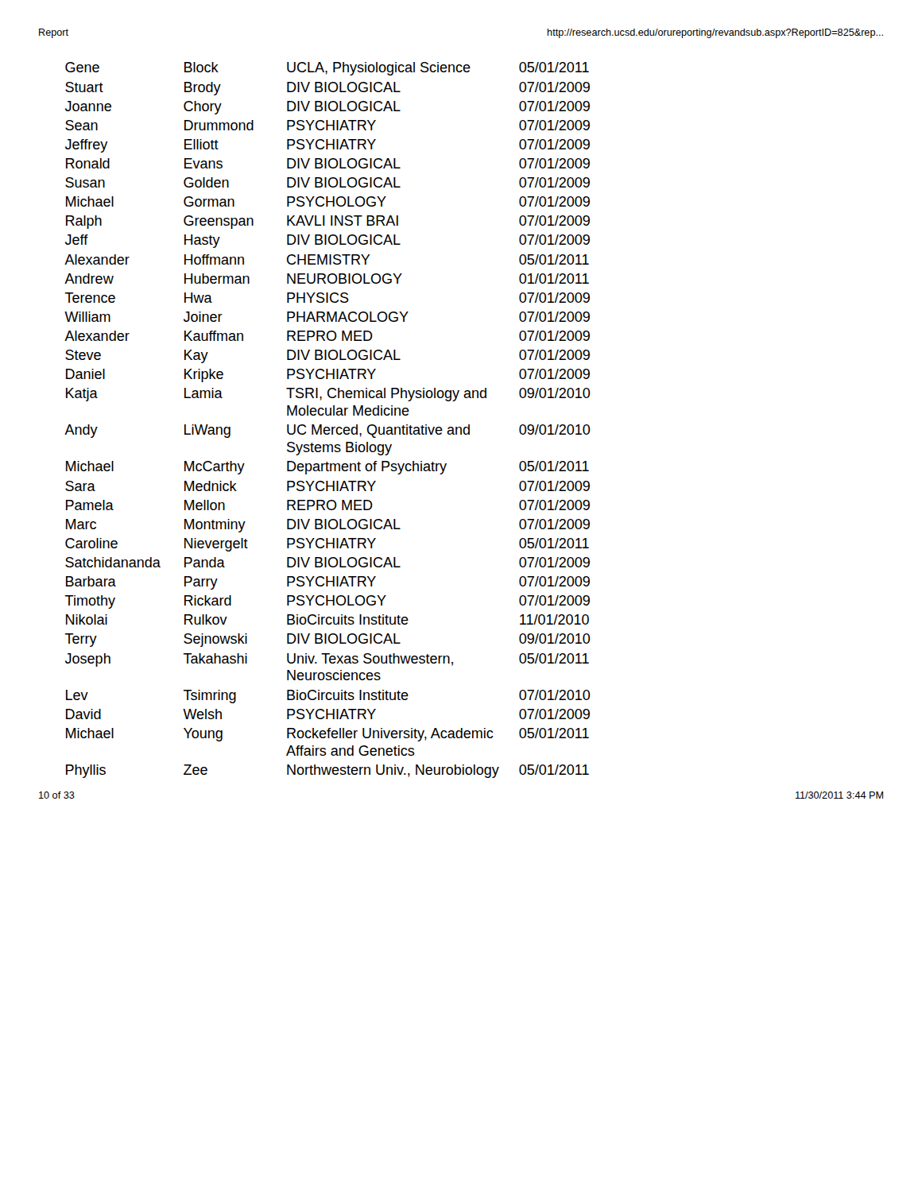Report http://research.ucsd.edu/orureporting/revandsub.aspx?ReportID=825&rep...
| Gene | Block | UCLA, Physiological Science | 05/01/2011 |
| Stuart | Brody | DIV BIOLOGICAL | 07/01/2009 |
| Joanne | Chory | DIV BIOLOGICAL | 07/01/2009 |
| Sean | Drummond | PSYCHIATRY | 07/01/2009 |
| Jeffrey | Elliott | PSYCHIATRY | 07/01/2009 |
| Ronald | Evans | DIV BIOLOGICAL | 07/01/2009 |
| Susan | Golden | DIV BIOLOGICAL | 07/01/2009 |
| Michael | Gorman | PSYCHOLOGY | 07/01/2009 |
| Ralph | Greenspan | KAVLI INST BRAI | 07/01/2009 |
| Jeff | Hasty | DIV BIOLOGICAL | 07/01/2009 |
| Alexander | Hoffmann | CHEMISTRY | 05/01/2011 |
| Andrew | Huberman | NEUROBIOLOGY | 01/01/2011 |
| Terence | Hwa | PHYSICS | 07/01/2009 |
| William | Joiner | PHARMACOLOGY | 07/01/2009 |
| Alexander | Kauffman | REPRO MED | 07/01/2009 |
| Steve | Kay | DIV BIOLOGICAL | 07/01/2009 |
| Daniel | Kripke | PSYCHIATRY | 07/01/2009 |
| Katja | Lamia | TSRI, Chemical Physiology and Molecular Medicine | 09/01/2010 |
| Andy | LiWang | UC Merced, Quantitative and Systems Biology | 09/01/2010 |
| Michael | McCarthy | Department of Psychiatry | 05/01/2011 |
| Sara | Mednick | PSYCHIATRY | 07/01/2009 |
| Pamela | Mellon | REPRO MED | 07/01/2009 |
| Marc | Montminy | DIV BIOLOGICAL | 07/01/2009 |
| Caroline | Nievergelt | PSYCHIATRY | 05/01/2011 |
| Satchidananda | Panda | DIV BIOLOGICAL | 07/01/2009 |
| Barbara | Parry | PSYCHIATRY | 07/01/2009 |
| Timothy | Rickard | PSYCHOLOGY | 07/01/2009 |
| Nikolai | Rulkov | BioCircuits Institute | 11/01/2010 |
| Terry | Sejnowski | DIV BIOLOGICAL | 09/01/2010 |
| Joseph | Takahashi | Univ. Texas Southwestern, Neurosciences | 05/01/2011 |
| Lev | Tsimring | BioCircuits Institute | 07/01/2010 |
| David | Welsh | PSYCHIATRY | 07/01/2009 |
| Michael | Young | Rockefeller University, Academic Affairs and Genetics | 05/01/2011 |
| Phyllis | Zee | Northwestern Univ., Neurobiology | 05/01/2011 |
10 of 33 11/30/2011 3:44 PM